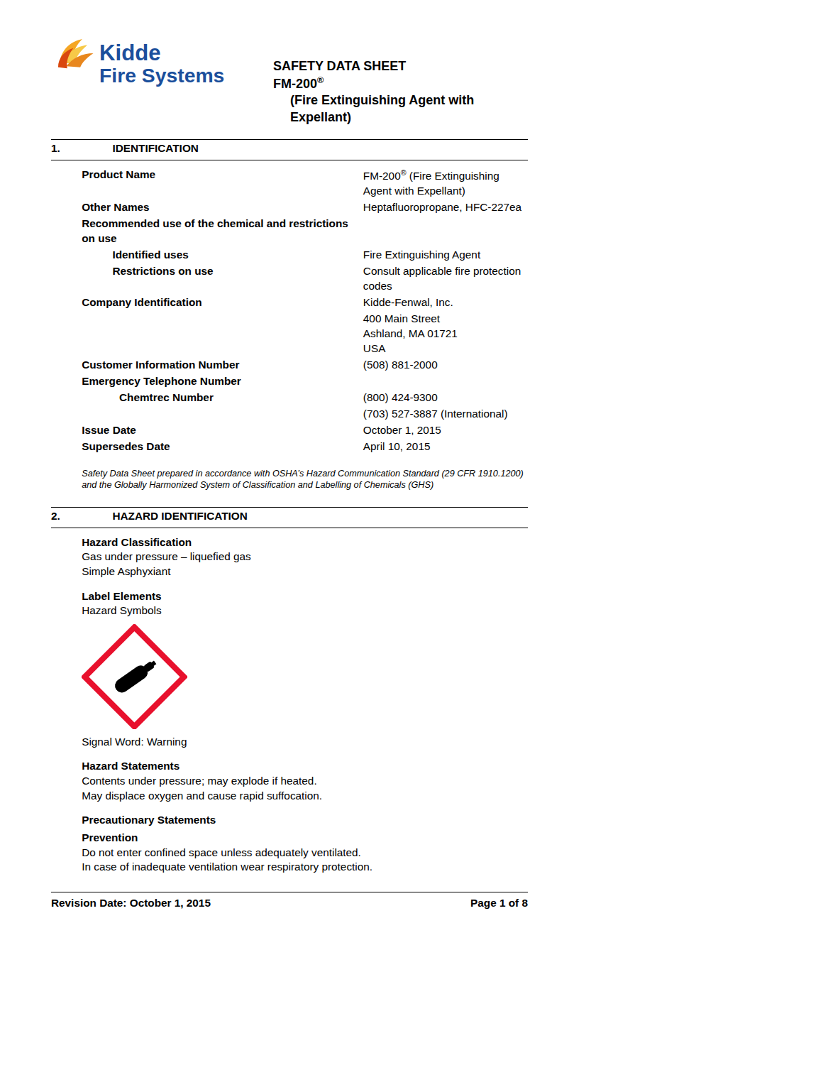Kidde Fire Systems
SAFETY DATA SHEET
FM-200®
(Fire Extinguishing Agent with Expellant)
1. IDENTIFICATION
| Product Name | FM-200 ® (Fire Extinguishing Agent with Expellant) |
| Other Names | Heptafluoropropane, HFC-227ea |
| Recommended use of the chemical and restrictions on use | |
| Identified uses | Fire Extinguishing Agent |
| Restrictions on use | Consult applicable fire protection codes |
| Company Identification | Kidde-Fenwal, Inc. |
| | 400 Main Street Ashland, MA 01721 USA |
| Customer Information Number | (508) 881-2000 |
| Emergency Telephone Number | |
| Chemtrec Number | (800) 424-9300 |
| | (703) 527-3887 (International) |
| Issue Date | October 1, 2015 |
| Supersedes Date | April 10, 2015 |
Safety Data Sheet prepared in accordance with OSHA’s Hazard Communication Standard (29 CFR 1910.1200) and the Globally Harmonized System of Classification and Labelling of Chemicals (GHS)
2. HAZARD IDENTIFICATION
Hazard Classification
Gas under pressure – liquefied gas
Simple Asphyxiant
Label Elements
Hazard Symbols
Signal Word: Warning
Hazard Statements
Contents under pressure; may explode if heated.
May displace oxygen and cause rapid suffocation.
Precautionary Statements
Prevention
Do not enter confined space unless adequately ventilated.
In case of inadequate ventilation wear respiratory protection.
Revision Date: October 1, 2015 Page 1 of 8